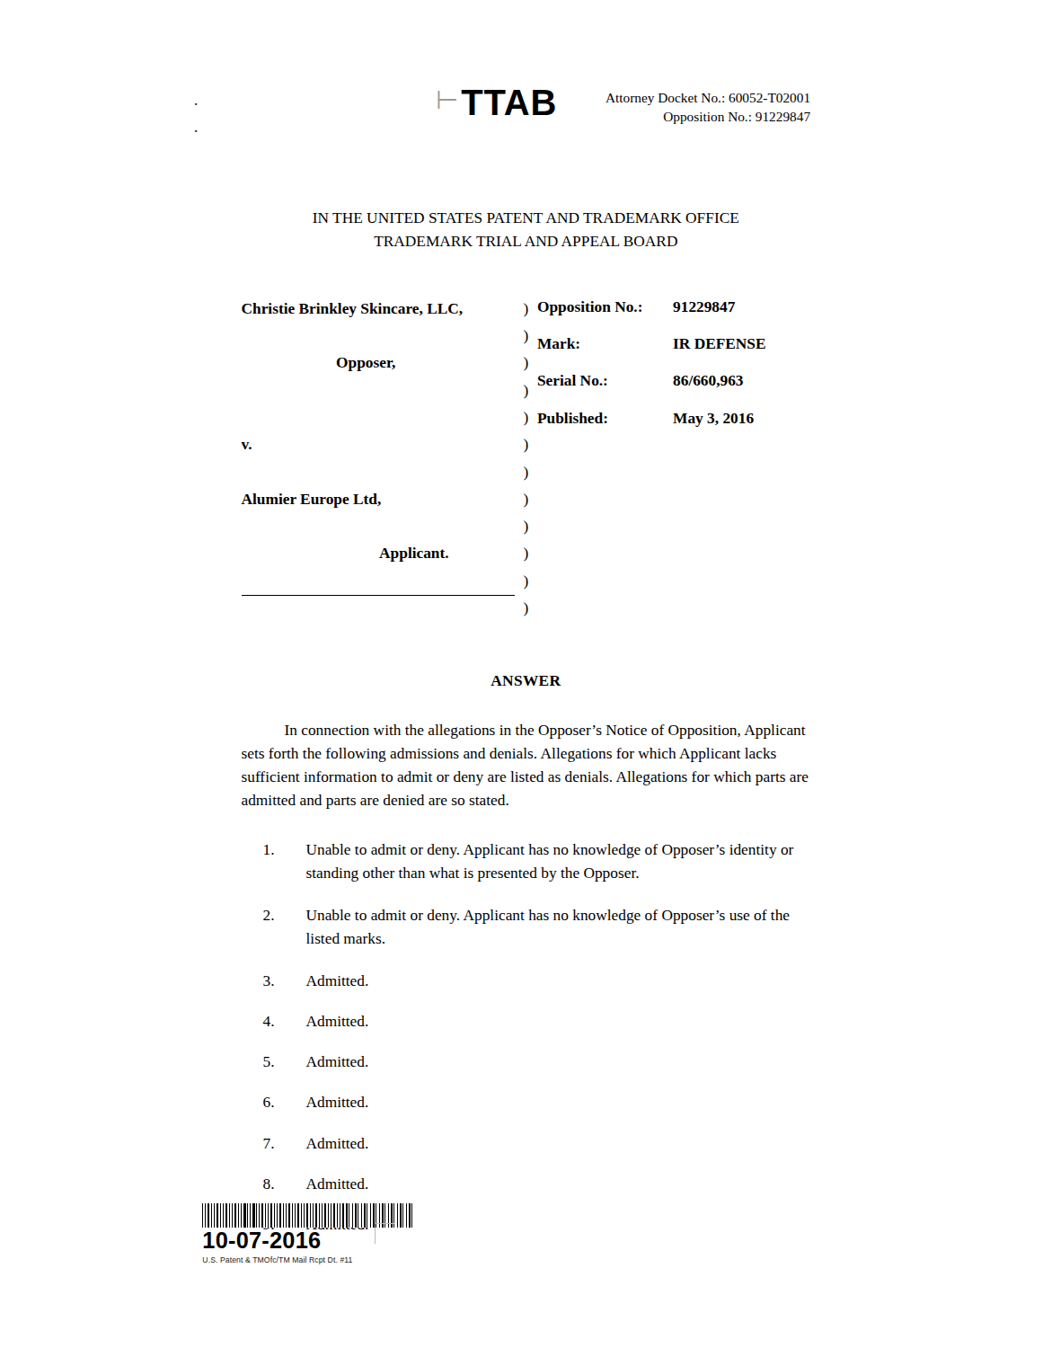.
.
⊢
TTAB
Attorney Docket No.: 60052-T02001
Opposition No.: 91229847
IN THE UNITED STATES PATENT AND TRADEMARK OFFICE
TRADEMARK TRIAL AND APPEAL BOARD
| Christie Brinkley Skincare, LLC, Opposer, v. Alumier Europe Ltd, Applicant. | ) ) ) ) ) ) ) ) ) ) ) ) | / Opposition No.: / 91229847 / / Mark: / IR DEFENSE / / Serial No.: / 86/660,963 / / Published: / May 3, 2016 / |
ANSWER
In connection with the allegations in the Opposer’s Notice of Opposition, Applicant sets forth the following admissions and denials. Allegations for which Applicant lacks sufficient information to admit or deny are listed as denials. Allegations for which parts are admitted and parts are denied are so stated.
1. Unable to admit or deny. Applicant has no knowledge of Opposer’s identity or standing other than what is presented by the Opposer.
2. Unable to admit or deny. Applicant has no knowledge of Opposer’s use of the listed marks.
3. Admitted.
4. Admitted.
5. Admitted.
6. Admitted.
7. Admitted.
8. Admitted.
9. Admitted.
10-07-2016
U.S. Patent & TMOfc/TM Mail Rcpt Dt. #11